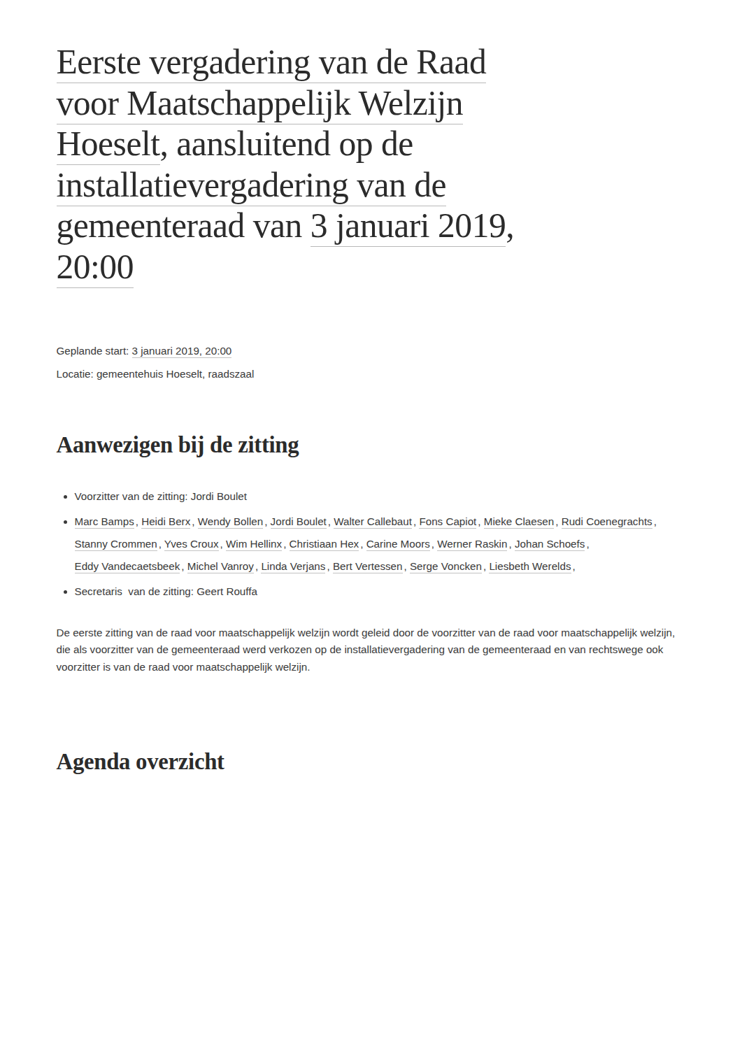Eerste vergadering van de Raad
voor Maatschappelijk Welzijn
Hoeselt, aansluitend op de
installatievergadering van de
gemeenteraad van 3 januari 2019,
20:00
Geplande start: 3 januari 2019, 20:00
Locatie: gemeentehuis Hoeselt, raadszaal
Aanwezigen bij de zitting
Voorzitter van de zitting: Jordi Boulet
Marc Bamps, Heidi Berx, Wendy Bollen, Jordi Boulet, Walter Callebaut, Fons Capiot, Mieke Claesen, Rudi Coenegrachts, Stanny Crommen, Yves Croux, Wim Hellinx, Christiaan Hex, Carine Moors, Werner Raskin, Johan Schoefs, Eddy Vandecaetsbeek, Michel Vanroy, Linda Verjans, Bert Vertessen, Serge Voncken, Liesbeth Werelds,
Secretaris van de zitting: Geert Rouffa
De eerste zitting van de raad voor maatschappelijk welzijn wordt geleid door de voorzitter van de raad voor maatschappelijk welzijn, die als voorzitter van de gemeenteraad werd verkozen op de installatievergadering van de gemeenteraad en van rechtswege ook voorzitter is van de raad voor maatschappelijk welzijn.
Agenda overzicht